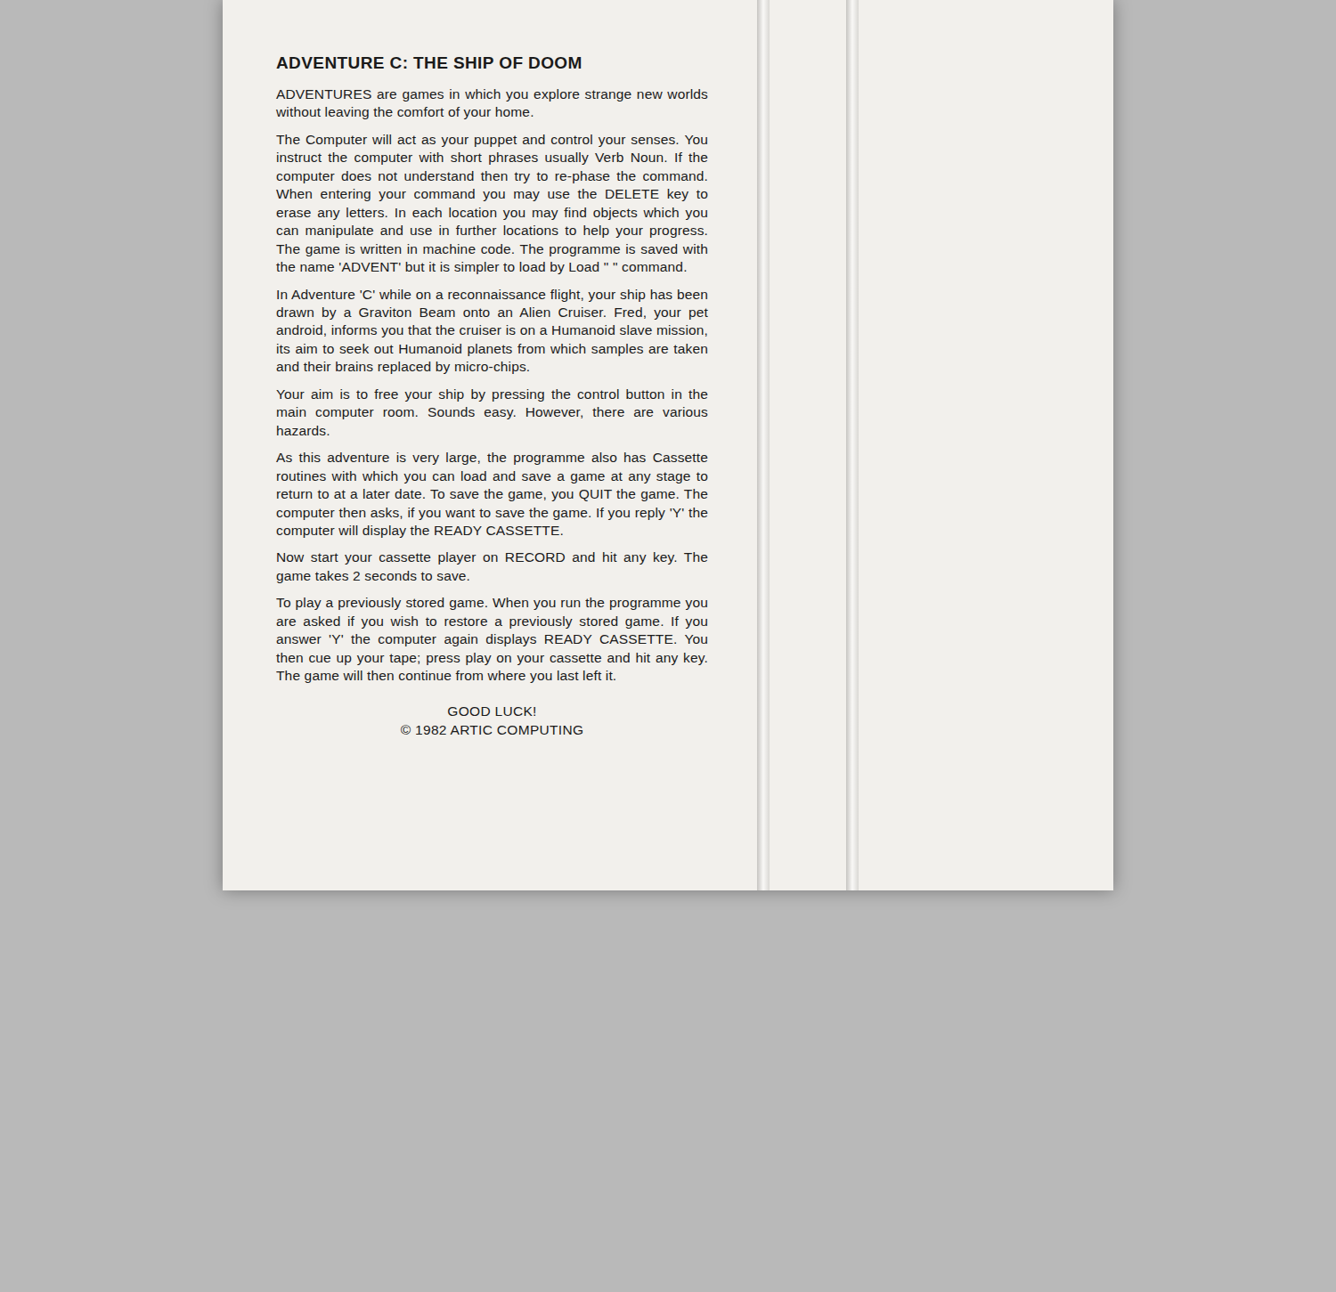ADVENTURE C: THE SHIP OF DOOM
ADVENTURES are games in which you explore strange new worlds without leaving the comfort of your home.
The Computer will act as your puppet and control your senses. You instruct the computer with short phrases usually Verb Noun. If the computer does not understand then try to re-phase the command. When entering your command you may use the DELETE key to erase any letters. In each location you may find objects which you can manipulate and use in further locations to help your progress. The game is written in machine code. The programme is saved with the name 'ADVENT' but it is simpler to load by Load " " command.
In Adventure 'C' while on a reconnaissance flight, your ship has been drawn by a Graviton Beam onto an Alien Cruiser. Fred, your pet android, informs you that the cruiser is on a Humanoid slave mission, its aim to seek out Humanoid planets from which samples are taken and their brains replaced by micro-chips.
Your aim is to free your ship by pressing the control button in the main computer room. Sounds easy. However, there are various hazards.
As this adventure is very large, the programme also has Cassette routines with which you can load and save a game at any stage to return to at a later date. To save the game, you QUIT the game. The computer then asks, if you want to save the game. If you reply 'Y' the computer will display the READY CASSETTE.
Now start your cassette player on RECORD and hit any key. The game takes 2 seconds to save.
To play a previously stored game. When you run the programme you are asked if you wish to restore a previously stored game. If you answer 'Y' the computer again displays READY CASSETTE. You then cue up your tape; press play on your cassette and hit any key. The game will then continue from where you last left it.
GOOD LUCK! © 1982 ARTIC COMPUTING